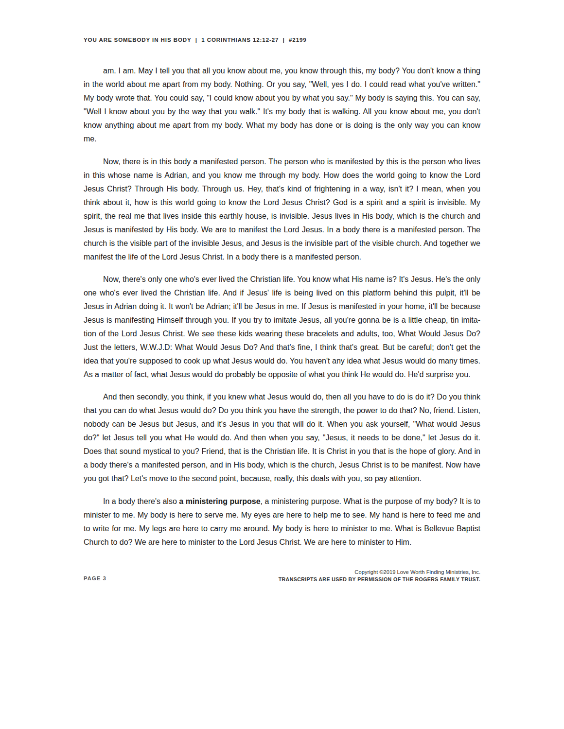You Are Somebody in His Body | 1 Corinthians 12:12-27 | #2199
am. I am. May I tell you that all you know about me, you know through this, my body? You don't know a thing in the world about me apart from my body. Nothing. Or you say, "Well, yes I do. I could read what you've written." My body wrote that. You could say, "I could know about you by what you say." My body is saying this. You can say, "Well I know about you by the way that you walk." It's my body that is walking. All you know about me, you don't know anything about me apart from my body. What my body has done or is doing is the only way you can know me.
Now, there is in this body a manifested person. The person who is manifested by this is the person who lives in this whose name is Adrian, and you know me through my body. How does the world going to know the Lord Jesus Christ? Through His body. Through us. Hey, that's kind of frightening in a way, isn't it? I mean, when you think about it, how is this world going to know the Lord Jesus Christ? God is a spirit and a spirit is invisible. My spirit, the real me that lives inside this earthly house, is invisible. Jesus lives in His body, which is the church and Jesus is manifested by His body. We are to manifest the Lord Jesus. In a body there is a manifested person. The church is the visible part of the invisible Jesus, and Jesus is the invisible part of the visible church. And together we manifest the life of the Lord Jesus Christ. In a body there is a manifested person.
Now, there's only one who's ever lived the Christian life. You know what His name is? It's Jesus. He's the only one who's ever lived the Christian life. And if Jesus' life is being lived on this platform behind this pulpit, it'll be Jesus in Adrian doing it. It won't be Adrian; it'll be Jesus in me. If Jesus is manifested in your home, it'll be because Jesus is manifesting Himself through you. If you try to imitate Jesus, all you're gonna be is a little cheap, tin imitation of the Lord Jesus Christ. We see these kids wearing these bracelets and adults, too, What Would Jesus Do? Just the letters, W.W.J.D: What Would Jesus Do? And that's fine, I think that's great. But be careful; don't get the idea that you're supposed to cook up what Jesus would do. You haven't any idea what Jesus would do many times. As a matter of fact, what Jesus would do probably be opposite of what you think He would do. He'd surprise you.
And then secondly, you think, if you knew what Jesus would do, then all you have to do is do it? Do you think that you can do what Jesus would do? Do you think you have the strength, the power to do that? No, friend. Listen, nobody can be Jesus but Jesus, and it's Jesus in you that will do it. When you ask yourself, "What would Jesus do?" let Jesus tell you what He would do. And then when you say, "Jesus, it needs to be done," let Jesus do it. Does that sound mystical to you? Friend, that is the Christian life. It is Christ in you that is the hope of glory. And in a body there's a manifested person, and in His body, which is the church, Jesus Christ is to be manifest. Now have you got that? Let's move to the second point, because, really, this deals with you, so pay attention.
In a body there's also a ministering purpose, a ministering purpose. What is the purpose of my body? It is to minister to me. My body is here to serve me. My eyes are here to help me to see. My hand is here to feed me and to write for me. My legs are here to carry me around. My body is here to minister to me. What is Bellevue Baptist Church to do? We are here to minister to the Lord Jesus Christ. We are here to minister to Him.
Page 3
Copyright ©2019 Love Worth Finding Ministries, Inc.
Transcripts are used by permission of the Rogers Family Trust.